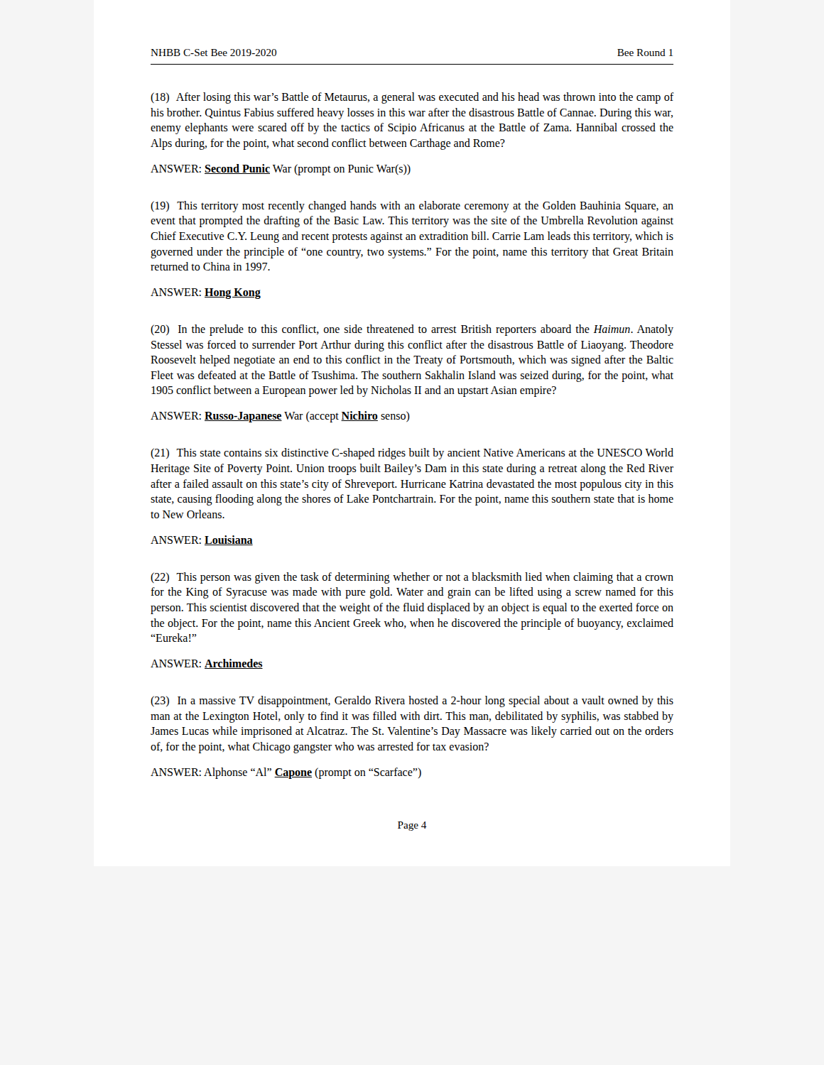NHBB C-Set Bee 2019-2020
Bee Round 1
(18) After losing this war’s Battle of Metaurus, a general was executed and his head was thrown into the camp of his brother. Quintus Fabius suffered heavy losses in this war after the disastrous Battle of Cannae. During this war, enemy elephants were scared off by the tactics of Scipio Africanus at the Battle of Zama. Hannibal crossed the Alps during, for the point, what second conflict between Carthage and Rome?
ANSWER: Second Punic War (prompt on Punic War(s))
(19) This territory most recently changed hands with an elaborate ceremony at the Golden Bauhinia Square, an event that prompted the drafting of the Basic Law. This territory was the site of the Umbrella Revolution against Chief Executive C.Y. Leung and recent protests against an extradition bill. Carrie Lam leads this territory, which is governed under the principle of “one country, two systems.” For the point, name this territory that Great Britain returned to China in 1997.
ANSWER: Hong Kong
(20) In the prelude to this conflict, one side threatened to arrest British reporters aboard the Haimun. Anatoly Stessel was forced to surrender Port Arthur during this conflict after the disastrous Battle of Liaoyang. Theodore Roosevelt helped negotiate an end to this conflict in the Treaty of Portsmouth, which was signed after the Baltic Fleet was defeated at the Battle of Tsushima. The southern Sakhalin Island was seized during, for the point, what 1905 conflict between a European power led by Nicholas II and an upstart Asian empire?
ANSWER: Russo-Japanese War (accept Nichiro senso)
(21) This state contains six distinctive C-shaped ridges built by ancient Native Americans at the UNESCO World Heritage Site of Poverty Point. Union troops built Bailey’s Dam in this state during a retreat along the Red River after a failed assault on this state’s city of Shreveport. Hurricane Katrina devastated the most populous city in this state, causing flooding along the shores of Lake Pontchartrain. For the point, name this southern state that is home to New Orleans.
ANSWER: Louisiana
(22) This person was given the task of determining whether or not a blacksmith lied when claiming that a crown for the King of Syracuse was made with pure gold. Water and grain can be lifted using a screw named for this person. This scientist discovered that the weight of the fluid displaced by an object is equal to the exerted force on the object. For the point, name this Ancient Greek who, when he discovered the principle of buoyancy, exclaimed “Eureka!”
ANSWER: Archimedes
(23) In a massive TV disappointment, Geraldo Rivera hosted a 2-hour long special about a vault owned by this man at the Lexington Hotel, only to find it was filled with dirt. This man, debilitated by syphilis, was stabbed by James Lucas while imprisoned at Alcatraz. The St. Valentine’s Day Massacre was likely carried out on the orders of, for the point, what Chicago gangster who was arrested for tax evasion?
ANSWER: Alphonse “Al” Capone (prompt on “Scarface”)
Page 4